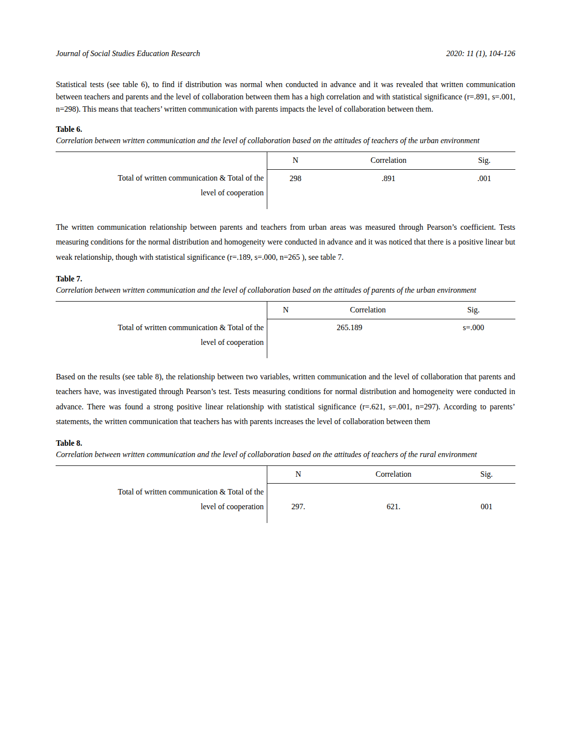Journal of Social Studies Education Research 2020: 11 (1), 104-126
Statistical tests (see table 6), to find if distribution was normal when conducted in advance and it was revealed that written communication between teachers and parents and the level of collaboration between them has a high correlation and with statistical significance (r=.891, s=.001, n=298). This means that teachers’ written communication with parents impacts the level of collaboration between them.
Table 6.
Correlation between written communication and the level of collaboration based on the attitudes of teachers of the urban environment
| | N | Correlation | Sig. |
| Total of written communication & Total of the level of cooperation | 298 | .891 | .001 |
The written communication relationship between parents and teachers from urban areas was measured through Pearson’s coefficient. Tests measuring conditions for the normal distribution and homogeneity were conducted in advance and it was noticed that there is a positive linear but weak relationship, though with statistical significance (r=.189, s=.000, n=265 ), see table 7.
Table 7.
Correlation between written communication and the level of collaboration based on the attitudes of parents of the urban environment
| | N | Correlation | Sig. |
| Total of written communication & Total of the level of cooperation | 265.189 | s=.000 |
Based on the results (see table 8), the relationship between two variables, written communication and the level of collaboration that parents and teachers have, was investigated through Pearson’s test. Tests measuring conditions for normal distribution and homogeneity were conducted in advance. There was found a strong positive linear relationship with statistical significance (r=.621, s=.001, n=297). According to parents’ statements, the written communication that teachers has with parents increases the level of collaboration between them
Table 8.
Correlation between written communication and the level of collaboration based on the attitudes of teachers of the rural environment
| | N | Correlation | Sig. |
| Total of written communication & Total of the level of cooperation | 297. | 621. | 001 |